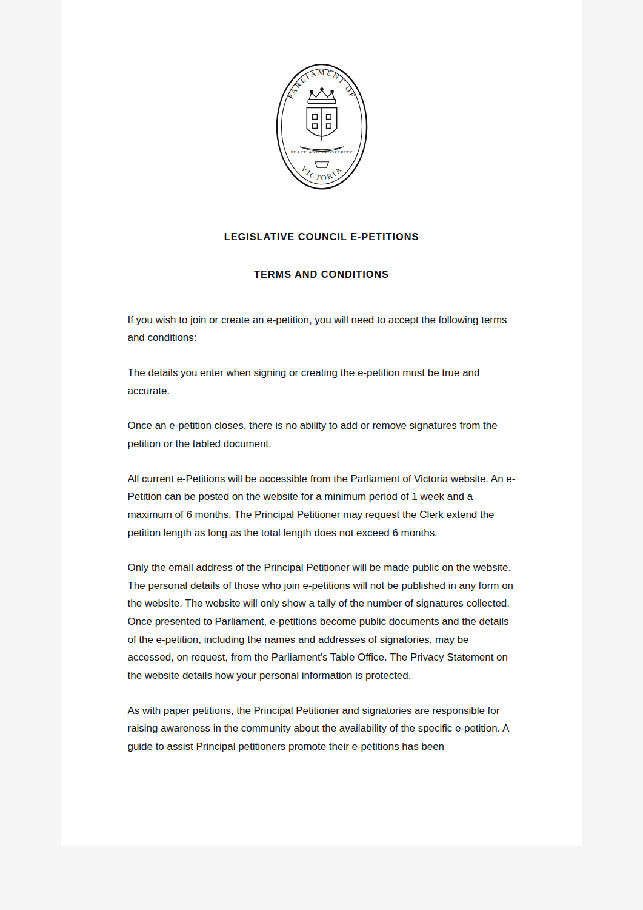PARLIAMENT OF VICTORIA PEACE AND PROSPERITY
Legislative Council E-Petitions
Terms and Conditions
If you wish to join or create an e-petition, you will need to accept the following terms and conditions:
The details you enter when signing or creating the e-petition must be true and accurate.
Once an e-petition closes, there is no ability to add or remove signatures from the petition or the tabled document.
All current e-Petitions will be accessible from the Parliament of Victoria website. An e-Petition can be posted on the website for a minimum period of 1 week and a maximum of 6 months. The Principal Petitioner may request the Clerk extend the petition length as long as the total length does not exceed 6 months.
Only the email address of the Principal Petitioner will be made public on the website. The personal details of those who join e-petitions will not be published in any form on the website. The website will only show a tally of the number of signatures collected. Once presented to Parliament, e-petitions become public documents and the details of the e-petition, including the names and addresses of signatories, may be accessed, on request, from the Parliament's Table Office. The Privacy Statement on the website details how your personal information is protected.
As with paper petitions, the Principal Petitioner and signatories are responsible for raising awareness in the community about the availability of the specific e-petition. A guide to assist Principal petitioners promote their e-petitions has been